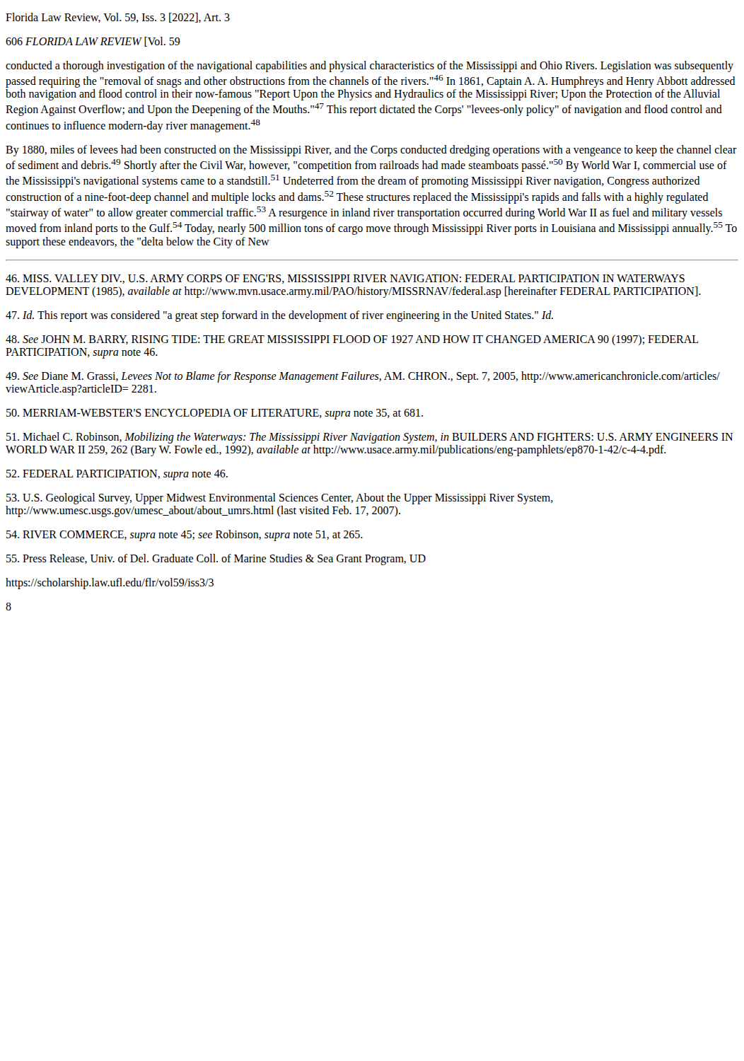Florida Law Review, Vol. 59, Iss. 3 [2022], Art. 3
606 FLORIDA LAW REVIEW [Vol. 59
conducted a thorough investigation of the navigational capabilities and physical characteristics of the Mississippi and Ohio Rivers. Legislation was subsequently passed requiring the "removal of snags and other obstructions from the channels of the rivers."46 In 1861, Captain A. A. Humphreys and Henry Abbott addressed both navigation and flood control in their now-famous "Report Upon the Physics and Hydraulics of the Mississippi River; Upon the Protection of the Alluvial Region Against Overflow; and Upon the Deepening of the Mouths."47 This report dictated the Corps' "levees-only policy" of navigation and flood control and continues to influence modern-day river management.48
By 1880, miles of levees had been constructed on the Mississippi River, and the Corps conducted dredging operations with a vengeance to keep the channel clear of sediment and debris.49 Shortly after the Civil War, however, "competition from railroads had made steamboats passé."50 By World War I, commercial use of the Mississippi's navigational systems came to a standstill.51 Undeterred from the dream of promoting Mississippi River navigation, Congress authorized construction of a nine-foot-deep channel and multiple locks and dams.52 These structures replaced the Mississippi's rapids and falls with a highly regulated "stairway of water" to allow greater commercial traffic.53 A resurgence in inland river transportation occurred during World War II as fuel and military vessels moved from inland ports to the Gulf.54 Today, nearly 500 million tons of cargo move through Mississippi River ports in Louisiana and Mississippi annually.55 To support these endeavors, the "delta below the City of New
46. MISS. VALLEY DIV., U.S. ARMY CORPS OF ENG'RS, MISSISSIPPI RIVER NAVIGATION: FEDERAL PARTICIPATION IN WATERWAYS DEVELOPMENT (1985), available at http://www.mvn.usace.army.mil/PAO/history/MISSRNAV/federal.asp [hereinafter FEDERAL PARTICIPATION].
47. Id. This report was considered "a great step forward in the development of river engineering in the United States." Id.
48. See JOHN M. BARRY, RISING TIDE: THE GREAT MISSISSIPPI FLOOD OF 1927 AND HOW IT CHANGED AMERICA 90 (1997); FEDERAL PARTICIPATION, supra note 46.
49. See Diane M. Grassi, Levees Not to Blame for Response Management Failures, AM. CHRON., Sept. 7, 2005, http://www.americanchronicle.com/articles/ viewArticle.asp?articleID= 2281.
50. MERRIAM-WEBSTER'S ENCYCLOPEDIA OF LITERATURE, supra note 35, at 681.
51. Michael C. Robinson, Mobilizing the Waterways: The Mississippi River Navigation System, in BUILDERS AND FIGHTERS: U.S. ARMY ENGINEERS IN WORLD WAR II 259, 262 (Bary W. Fowle ed., 1992), available at http://www.usace.army.mil/publications/eng-pamphlets/ep870-1-42/c-4-4.pdf.
52. FEDERAL PARTICIPATION, supra note 46.
53. U.S. Geological Survey, Upper Midwest Environmental Sciences Center, About the Upper Mississippi River System, http://www.umesc.usgs.gov/umesc_about/about_umrs.html (last visited Feb. 17, 2007).
54. RIVER COMMERCE, supra note 45; see Robinson, supra note 51, at 265.
55. Press Release, Univ. of Del. Graduate Coll. of Marine Studies & Sea Grant Program, UD
https://scholarship.law.ufl.edu/flr/vol59/iss3/3
8